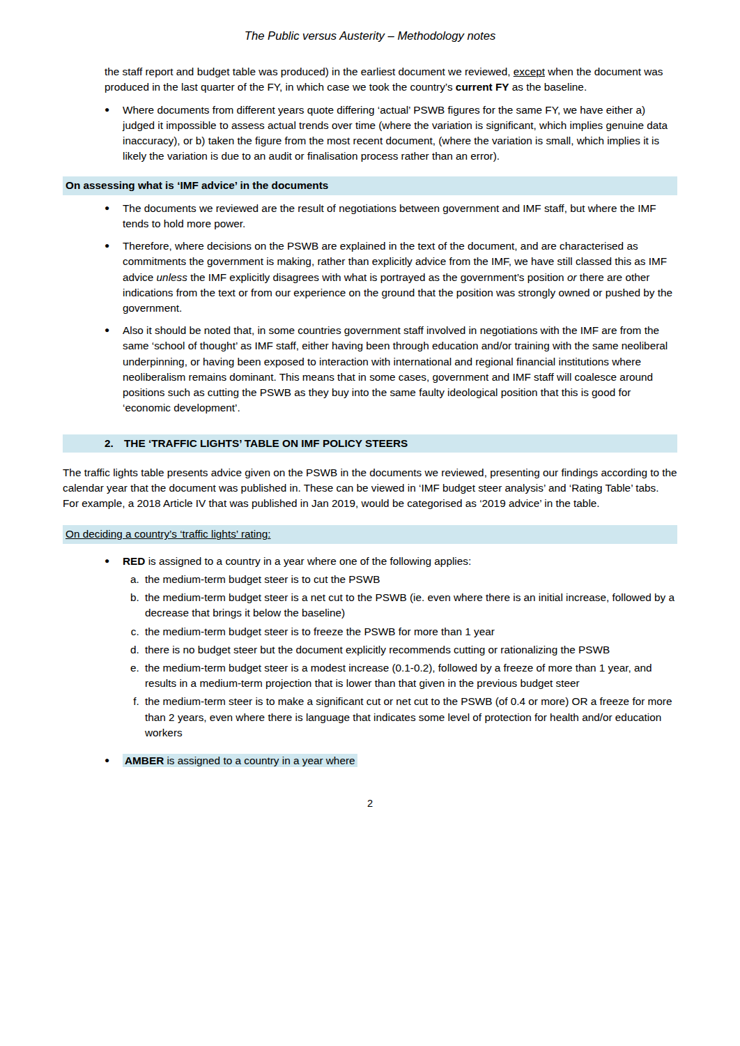The Public versus Austerity – Methodology notes
the staff report and budget table was produced) in the earliest document we reviewed, except when the document was produced in the last quarter of the FY, in which case we took the country’s current FY as the baseline.
Where documents from different years quote differing ‘actual’ PSWB figures for the same FY, we have either a) judged it impossible to assess actual trends over time (where the variation is significant, which implies genuine data inaccuracy), or b) taken the figure from the most recent document, (where the variation is small, which implies it is likely the variation is due to an audit or finalisation process rather than an error).
On assessing what is ‘IMF advice’ in the documents
The documents we reviewed are the result of negotiations between government and IMF staff, but where the IMF tends to hold more power.
Therefore, where decisions on the PSWB are explained in the text of the document, and are characterised as commitments the government is making, rather than explicitly advice from the IMF, we have still classed this as IMF advice unless the IMF explicitly disagrees with what is portrayed as the government’s position or there are other indications from the text or from our experience on the ground that the position was strongly owned or pushed by the government.
Also it should be noted that, in some countries government staff involved in negotiations with the IMF are from the same ‘school of thought’ as IMF staff, either having been through education and/or training with the same neoliberal underpinning, or having been exposed to interaction with international and regional financial institutions where neoliberalism remains dominant. This means that in some cases, government and IMF staff will coalesce around positions such as cutting the PSWB as they buy into the same faulty ideological position that this is good for ‘economic development’.
2. THE ‘TRAFFIC LIGHTS’ TABLE ON IMF POLICY STEERS
The traffic lights table presents advice given on the PSWB in the documents we reviewed, presenting our findings according to the calendar year that the document was published in. These can be viewed in ‘IMF budget steer analysis’ and ‘Rating Table’ tabs. For example, a 2018 Article IV that was published in Jan 2019, would be categorised as ‘2019 advice’ in the table.
On deciding a country’s ‘traffic lights’ rating:
RED is assigned to a country in a year where one of the following applies:
the medium-term budget steer is to cut the PSWB
the medium-term budget steer is a net cut to the PSWB (ie. even where there is an initial increase, followed by a decrease that brings it below the baseline)
the medium-term budget steer is to freeze the PSWB for more than 1 year
there is no budget steer but the document explicitly recommends cutting or rationalizing the PSWB
the medium-term budget steer is a modest increase (0.1-0.2), followed by a freeze of more than 1 year, and results in a medium-term projection that is lower than that given in the previous budget steer
the medium-term steer is to make a significant cut or net cut to the PSWB (of 0.4 or more) OR a freeze for more than 2 years, even where there is language that indicates some level of protection for health and/or education workers
AMBER is assigned to a country in a year where
2